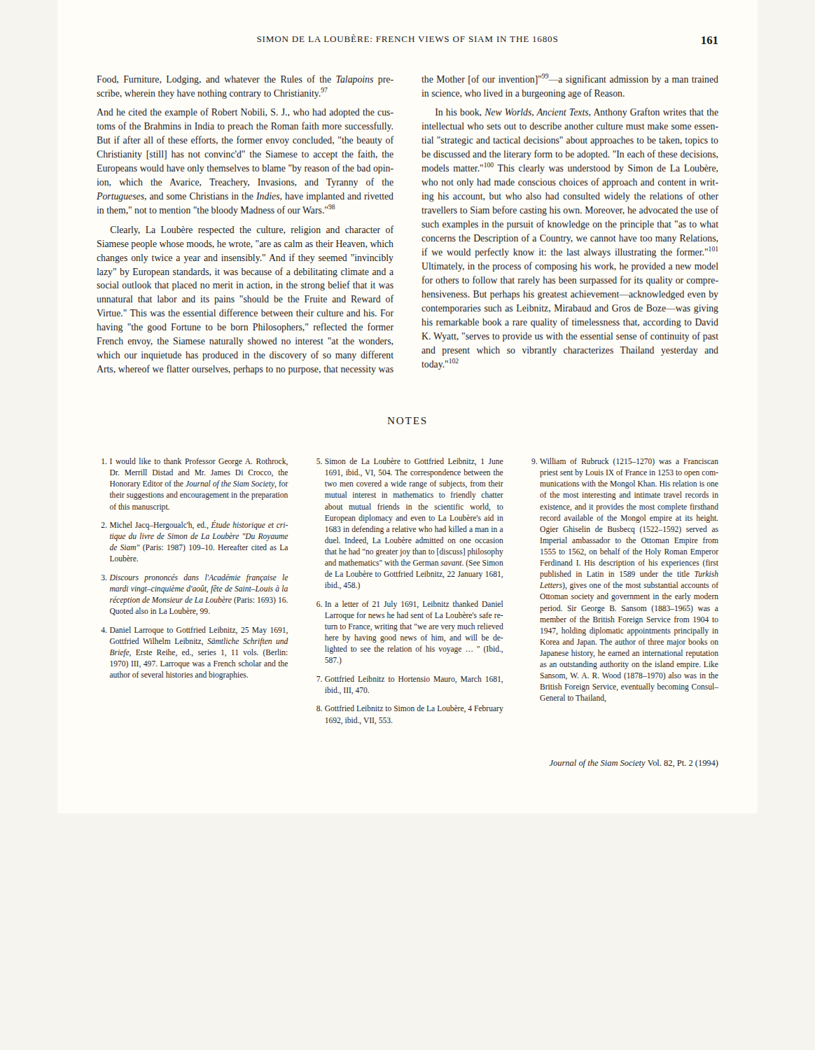Simon de la Loubère: French Views of Siam in the 1680s 161
Food, Furniture, Lodging, and whatever the Rules of the Talapoins prescribe, wherein they have nothing contrary to Christianity.97
And he cited the example of Robert Nobili, S. J., who had adopted the customs of the Brahmins in India to preach the Roman faith more successfully. But if after all of these efforts, the former envoy concluded, "the beauty of Christianity [still] has not convinc'd" the Siamese to accept the faith, the Europeans would have only themselves to blame "by reason of the bad opinion, which the Avarice, Treachery, Invasions, and Tyranny of the Portugueses, and some Christians in the Indies, have implanted and rivetted in them," not to mention "the bloody Madness of our Wars."98
Clearly, La Loubère respected the culture, religion and character of Siamese people whose moods, he wrote, "are as calm as their Heaven, which changes only twice a year and insensibly." And if they seemed "invincibly lazy" by European standards, it was because of a debilitating climate and a social outlook that placed no merit in action, in the strong belief that it was unnatural that labor and its pains "should be the Fruite and Reward of Virtue." This was the essential difference between their culture and his. For having "the good Fortune to be born Philosophers," reflected the former French envoy, the Siamese naturally showed no interest "at the wonders, which our inquietude has produced in the discovery of so many different Arts, whereof we flatter ourselves, perhaps to no purpose, that necessity was the Mother [of our invention]"99—a significant admission by a man trained in science, who lived in a burgeoning age of Reason.
In his book, New Worlds, Ancient Texts, Anthony Grafton writes that the intellectual who sets out to describe another culture must make some essential "strategic and tactical decisions" about approaches to be taken, topics to be discussed and the literary form to be adopted. "In each of these decisions, models matter."100 This clearly was understood by Simon de La Loubère, who not only had made conscious choices of approach and content in writing his account, but who also had consulted widely the relations of other travellers to Siam before casting his own. Moreover, he advocated the use of such examples in the pursuit of knowledge on the principle that "as to what concerns the Description of a Country, we cannot have too many Relations, if we would perfectly know it: the last always illustrating the former."101 Ultimately, in the process of composing his work, he provided a new model for others to follow that rarely has been surpassed for its quality or comprehensiveness. But perhaps his greatest achievement—acknowledged even by contemporaries such as Leibnitz, Mirabaud and Gros de Boze—was giving his remarkable book a rare quality of timelessness that, according to David K. Wyatt, "serves to provide us with the essential sense of continuity of past and present which so vibrantly characterizes Thailand yesterday and today."102
NOTES
I would like to thank Professor George A. Rothrock, Dr. Merrill Distad and Mr. James Di Crocco, the Honorary Editor of the Journal of the Siam Society, for their suggestions and encouragement in the preparation of this manuscript.
Michel Jacq–Hergoualc'h, ed., Étude historique et critique du livre de Simon de La Loubère "Du Royaume de Siam" (Paris: 1987) 109–10. Hereafter cited as La Loubère.
Discours prononcés dans l'Académie française le mardi vingt–cinquième d'août, fête de Saint–Louis à la réception de Monsieur de La Loubère (Paris: 1693) 16. Quoted also in La Loubère, 99.
Daniel Larroque to Gottfried Leibnitz, 25 May 1691, Gottfried Wilhelm Leibnitz, Sämtliche Schriften und Briefe, Erste Reihe, ed., series 1, 11 vols. (Berlin: 1970) III, 497. Larroque was a French scholar and the author of several histories and biographies.
Simon de La Loubère to Gottfried Leibnitz, 1 June 1691, ibid., VI, 504. The correspondence between the two men covered a wide range of subjects, from their mutual interest in mathematics to friendly chatter about mutual friends in the scientific world, to European diplomacy and even to La Loubère's aid in 1683 in defending a relative who had killed a man in a duel. Indeed, La Loubère admitted on one occasion that he had "no greater joy than to [discuss] philosophy and mathematics" with the German savant. (See Simon de La Loubère to Gottfried Leibnitz, 22 January 1681, ibid., 458.)
In a letter of 21 July 1691, Leibnitz thanked Daniel Larroque for news he had sent of La Loubère's safe return to France, writing that "we are very much relieved here by having good news of him, and will be delighted to see the relation of his voyage … " (Ibid., 587.)
Gottfried Leibnitz to Hortensio Mauro, March 1681, ibid., III, 470.
Gottfried Leibnitz to Simon de La Loubère, 4 February 1692, ibid., VII, 553.
William of Rubruck (1215–1270) was a Franciscan priest sent by Louis IX of France in 1253 to open communications with the Mongol Khan. His relation is one of the most interesting and intimate travel records in existence, and it provides the most complete firsthand record available of the Mongol empire at its height. Ogier Ghiselin de Busbecq (1522–1592) served as Imperial ambassador to the Ottoman Empire from 1555 to 1562, on behalf of the Holy Roman Emperor Ferdinand I. His description of his experiences (first published in Latin in 1589 under the title Turkish Letters), gives one of the most substantial accounts of Ottoman society and government in the early modern period. Sir George B. Sansom (1883–1965) was a member of the British Foreign Service from 1904 to 1947, holding diplomatic appointments principally in Korea and Japan. The author of three major books on Japanese history, he earned an international reputation as an outstanding authority on the island empire. Like Sansom, W. A. R. Wood (1878–1970) also was in the British Foreign Service, eventually becoming Consul–General to Thailand,
Journal of the Siam Society Vol. 82, Pt. 2 (1994)